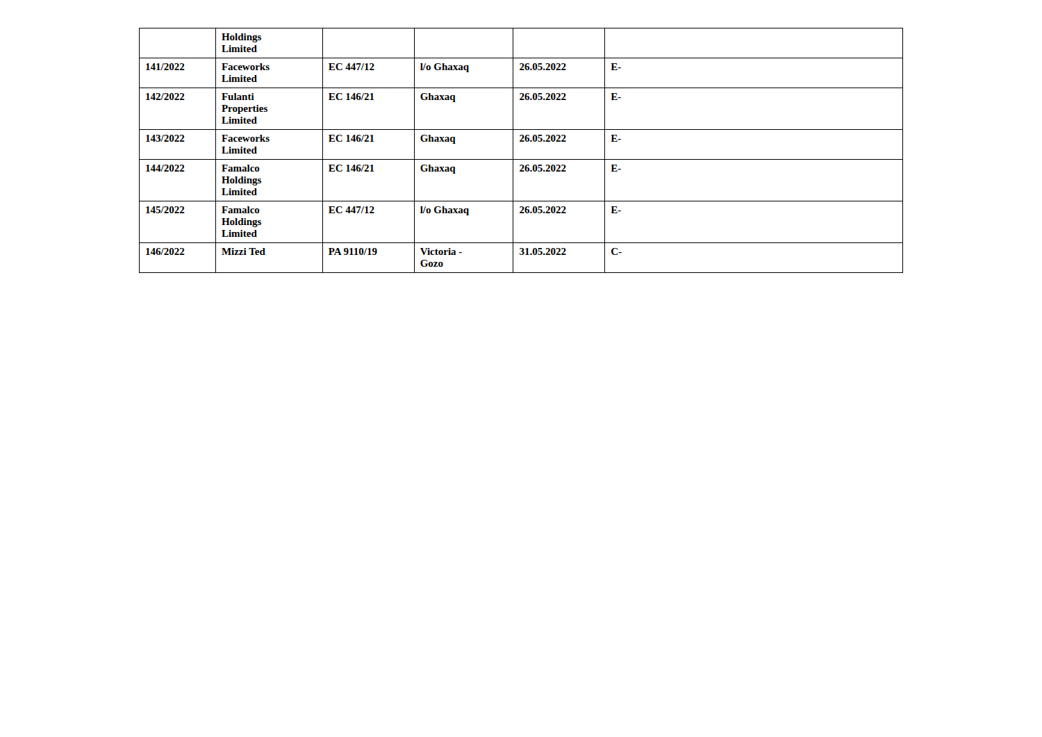| | Holdings Limited | | | | |
| 141/2022 | Faceworks Limited | EC 447/12 | l/o Ghaxaq | 26.05.2022 | E- |
| 142/2022 | Fulanti Properties Limited | EC 146/21 | Ghaxaq | 26.05.2022 | E- |
| 143/2022 | Faceworks Limited | EC 146/21 | Ghaxaq | 26.05.2022 | E- |
| 144/2022 | Famalco Holdings Limited | EC 146/21 | Ghaxaq | 26.05.2022 | E- |
| 145/2022 | Famalco Holdings Limited | EC 447/12 | l/o Ghaxaq | 26.05.2022 | E- |
| 146/2022 | Mizzi Ted | PA 9110/19 | Victoria - Gozo | 31.05.2022 | C- |